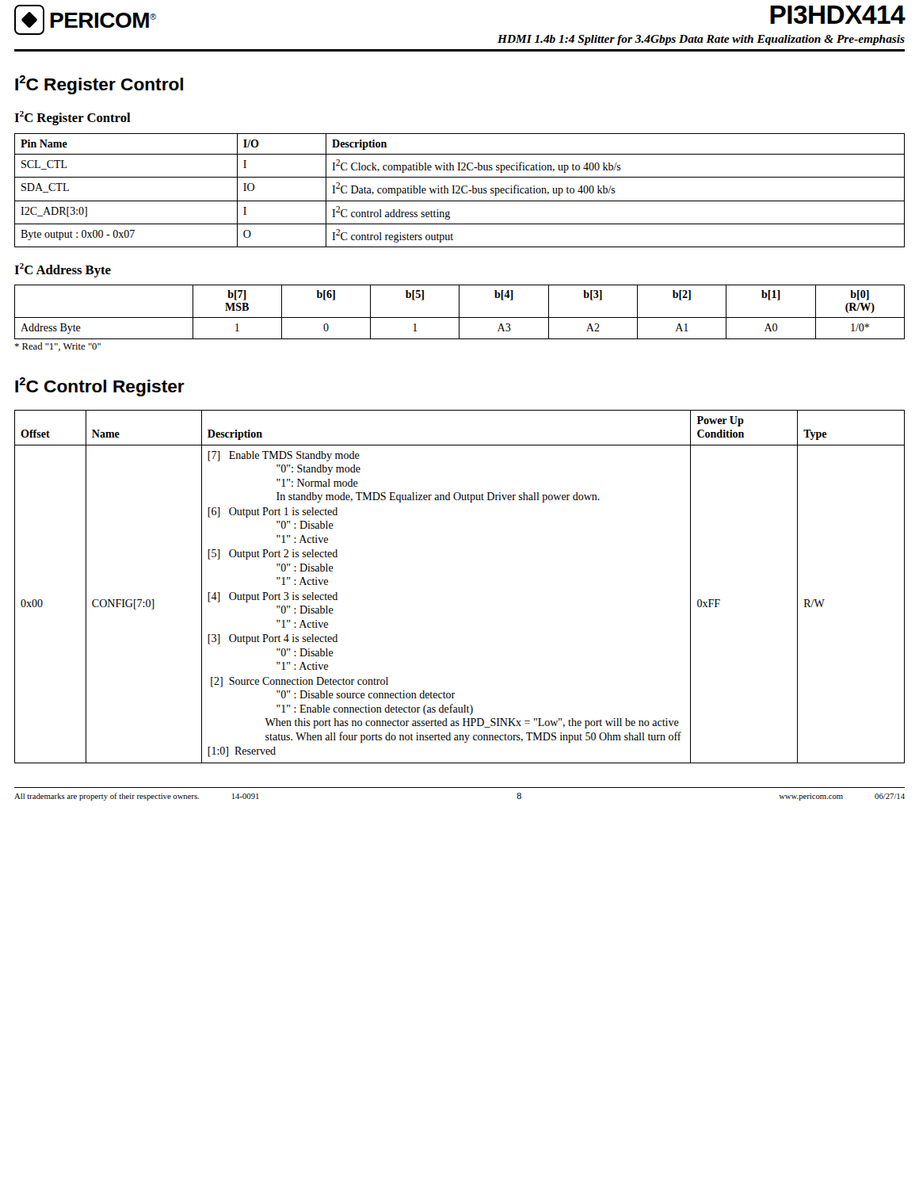PERICOM®
PI3HDX414
HDMI 1.4b 1:4 Splitter for 3.4Gbps Data Rate with Equalization & Pre-emphasis
I2C Register Control
I2C Register Control
| Pin Name | I/O | Description |
| --- | --- | --- |
| SCL_CTL | I | I 2 C Clock, compatible with I2C-bus specification, up to 400 kb/s |
| SDA_CTL | IO | I 2 C Data, compatible with I2C-bus specification, up to 400 kb/s |
| I2C_ADR[3:0] | I | I 2 C control address setting |
| Byte output : 0x00 - 0x07 | O | I 2 C control registers output |
I2C Address Byte
| | b[7] MSB | b[6] | b[5] | b[4] | b[3] | b[2] | b[1] | b[0] (R/W) |
| --- | --- | --- | --- | --- | --- | --- | --- | --- |
| Address Byte | 1 | 0 | 1 | A3 | A2 | A1 | A0 | 1/0* |
* Read "1", Write "0"
I2C Control Register
| Offset | Name | Description | Power Up Condition | Type |
| --- | --- | --- | --- | --- |
| 0x00 | CONFIG[7:0] | [7] Enable TMDS Standby mode "0": Standby mode "1": Normal mode In standby mode, TMDS Equalizer and Output Driver shall power down. [6] Output Port 1 is selected "0" : Disable "1" : Active [5] Output Port 2 is selected "0" : Disable "1" : Active [4] Output Port 3 is selected "0" : Disable "1" : Active [3] Output Port 4 is selected "0" : Disable "1" : Active [2] Source Connection Detector control "0" : Disable source connection detector "1" : Enable connection detector (as default) When this port has no connector asserted as HPD_SINKx = "Low", the port will be no active status. When all four ports do not inserted any connectors, TMDS input 50 Ohm shall turn off [1:0] Reserved | 0xFF | R/W |
All trademarks are property of their respective owners.
14-0091
8
www.pericom.com
06/27/14